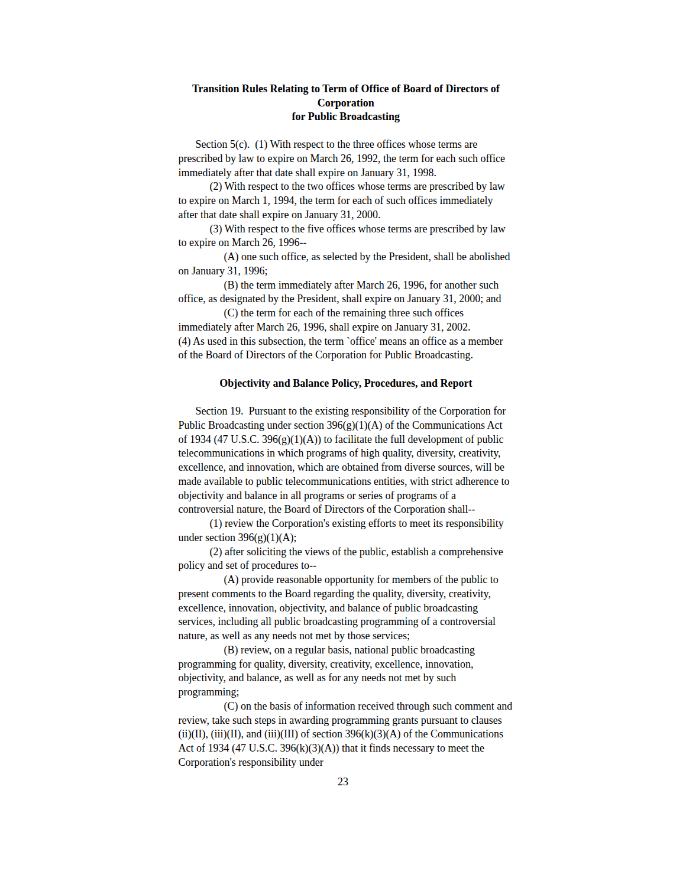Transition Rules Relating to Term of Office of Board of Directors of Corporation
for Public Broadcasting
Section 5(c). (1) With respect to the three offices whose terms are prescribed by law to expire on March 26, 1992, the term for each such office immediately after that date shall expire on January 31, 1998.
(2) With respect to the two offices whose terms are prescribed by law to expire on March 1, 1994, the term for each of such offices immediately after that date shall expire on January 31, 2000.
(3) With respect to the five offices whose terms are prescribed by law to expire on March 26, 1996--
(A) one such office, as selected by the President, shall be abolished on January 31, 1996;
(B) the term immediately after March 26, 1996, for another such office, as designated by the President, shall expire on January 31, 2000; and
(C) the term for each of the remaining three such offices immediately after March 26, 1996, shall expire on January 31, 2002.
(4) As used in this subsection, the term `office' means an office as a member of the Board of Directors of the Corporation for Public Broadcasting.
Objectivity and Balance Policy, Procedures, and Report
Section 19. Pursuant to the existing responsibility of the Corporation for Public Broadcasting under section 396(g)(1)(A) of the Communications Act of 1934 (47 U.S.C. 396(g)(1)(A)) to facilitate the full development of public telecommunications in which programs of high quality, diversity, creativity, excellence, and innovation, which are obtained from diverse sources, will be made available to public telecommunications entities, with strict adherence to objectivity and balance in all programs or series of programs of a controversial nature, the Board of Directors of the Corporation shall--
(1) review the Corporation's existing efforts to meet its responsibility under section 396(g)(1)(A);
(2) after soliciting the views of the public, establish a comprehensive policy and set of procedures to--
(A) provide reasonable opportunity for members of the public to present comments to the Board regarding the quality, diversity, creativity, excellence, innovation, objectivity, and balance of public broadcasting services, including all public broadcasting programming of a controversial nature, as well as any needs not met by those services;
(B) review, on a regular basis, national public broadcasting programming for quality, diversity, creativity, excellence, innovation, objectivity, and balance, as well as for any needs not met by such programming;
(C) on the basis of information received through such comment and review, take such steps in awarding programming grants pursuant to clauses (ii)(II), (iii)(II), and (iii)(III) of section 396(k)(3)(A) of the Communications Act of 1934 (47 U.S.C. 396(k)(3)(A)) that it finds necessary to meet the Corporation's responsibility under
23